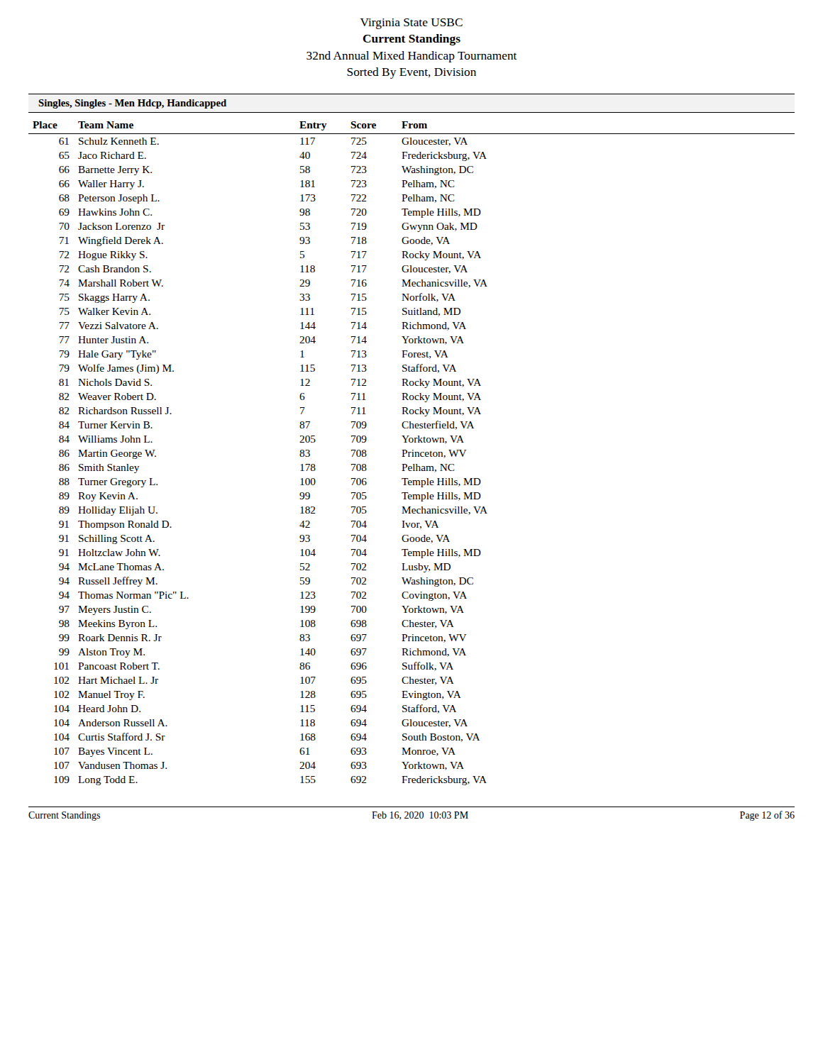Virginia State USBC
Current Standings
32nd Annual Mixed Handicap Tournament
Sorted By Event, Division
Singles, Singles - Men Hdcp, Handicapped
| Place | Team Name | Entry | Score | From |
| --- | --- | --- | --- | --- |
| 61 | Schulz Kenneth E. | 117 | 725 | Gloucester, VA |
| 65 | Jaco Richard E. | 40 | 724 | Fredericksburg, VA |
| 66 | Barnette Jerry K. | 58 | 723 | Washington, DC |
| 66 | Waller Harry J. | 181 | 723 | Pelham, NC |
| 68 | Peterson Joseph L. | 173 | 722 | Pelham, NC |
| 69 | Hawkins John C. | 98 | 720 | Temple Hills, MD |
| 70 | Jackson Lorenzo Jr | 53 | 719 | Gwynn Oak, MD |
| 71 | Wingfield Derek A. | 93 | 718 | Goode, VA |
| 72 | Hogue Rikky S. | 5 | 717 | Rocky Mount, VA |
| 72 | Cash Brandon S. | 118 | 717 | Gloucester, VA |
| 74 | Marshall Robert W. | 29 | 716 | Mechanicsville, VA |
| 75 | Skaggs Harry A. | 33 | 715 | Norfolk, VA |
| 75 | Walker Kevin A. | 111 | 715 | Suitland, MD |
| 77 | Vezzi Salvatore A. | 144 | 714 | Richmond, VA |
| 77 | Hunter Justin A. | 204 | 714 | Yorktown, VA |
| 79 | Hale Gary "Tyke" | 1 | 713 | Forest, VA |
| 79 | Wolfe James (Jim) M. | 115 | 713 | Stafford, VA |
| 81 | Nichols David S. | 12 | 712 | Rocky Mount, VA |
| 82 | Weaver Robert D. | 6 | 711 | Rocky Mount, VA |
| 82 | Richardson Russell J. | 7 | 711 | Rocky Mount, VA |
| 84 | Turner Kervin B. | 87 | 709 | Chesterfield, VA |
| 84 | Williams John L. | 205 | 709 | Yorktown, VA |
| 86 | Martin George W. | 83 | 708 | Princeton, WV |
| 86 | Smith Stanley | 178 | 708 | Pelham, NC |
| 88 | Turner Gregory L. | 100 | 706 | Temple Hills, MD |
| 89 | Roy Kevin A. | 99 | 705 | Temple Hills, MD |
| 89 | Holliday Elijah U. | 182 | 705 | Mechanicsville, VA |
| 91 | Thompson Ronald D. | 42 | 704 | Ivor, VA |
| 91 | Schilling Scott A. | 93 | 704 | Goode, VA |
| 91 | Holtzclaw John W. | 104 | 704 | Temple Hills, MD |
| 94 | McLane Thomas A. | 52 | 702 | Lusby, MD |
| 94 | Russell Jeffrey M. | 59 | 702 | Washington, DC |
| 94 | Thomas Norman "Pic" L. | 123 | 702 | Covington, VA |
| 97 | Meyers Justin C. | 199 | 700 | Yorktown, VA |
| 98 | Meekins Byron L. | 108 | 698 | Chester, VA |
| 99 | Roark Dennis R. Jr | 83 | 697 | Princeton, WV |
| 99 | Alston Troy M. | 140 | 697 | Richmond, VA |
| 101 | Pancoast Robert T. | 86 | 696 | Suffolk, VA |
| 102 | Hart Michael L. Jr | 107 | 695 | Chester, VA |
| 102 | Manuel Troy F. | 128 | 695 | Evington, VA |
| 104 | Heard John D. | 115 | 694 | Stafford, VA |
| 104 | Anderson Russell A. | 118 | 694 | Gloucester, VA |
| 104 | Curtis Stafford J. Sr | 168 | 694 | South Boston, VA |
| 107 | Bayes Vincent L. | 61 | 693 | Monroe, VA |
| 107 | Vandusen Thomas J. | 204 | 693 | Yorktown, VA |
| 109 | Long Todd E. | 155 | 692 | Fredericksburg, VA |
Current Standings
Feb 16, 2020 10:03 PM
Page 12 of 36